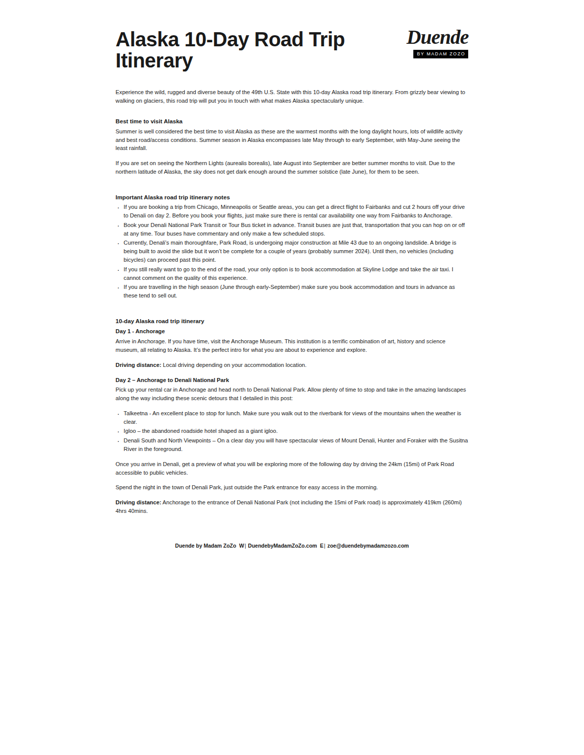Alaska 10-Day Road Trip Itinerary
Duende by Madam ZoZo
Experience the wild, rugged and diverse beauty of the 49th U.S. State with this 10-day Alaska road trip itinerary. From grizzly bear viewing to walking on glaciers, this road trip will put you in touch with what makes Alaska spectacularly unique.
Best time to visit Alaska
Summer is well considered the best time to visit Alaska as these are the warmest months with the long daylight hours, lots of wildlife activity and best road/access conditions. Summer season in Alaska encompasses late May through to early September, with May-June seeing the least rainfall.
If you are set on seeing the Northern Lights (aurealis borealis), late August into September are better summer months to visit. Due to the northern latitude of Alaska, the sky does not get dark enough around the summer solstice (late June), for them to be seen.
Important Alaska road trip itinerary notes
If you are booking a trip from Chicago, Minneapolis or Seattle areas, you can get a direct flight to Fairbanks and cut 2 hours off your drive to Denali on day 2. Before you book your flights, just make sure there is rental car availability one way from Fairbanks to Anchorage.
Book your Denali National Park Transit or Tour Bus ticket in advance. Transit buses are just that, transportation that you can hop on or off at any time. Tour buses have commentary and only make a few scheduled stops.
Currently, Denali’s main thoroughfare, Park Road, is undergoing major construction at Mile 43 due to an ongoing landslide. A bridge is being built to avoid the slide but it won’t be complete for a couple of years (probably summer 2024). Until then, no vehicles (including bicycles) can proceed past this point.
If you still really want to go to the end of the road, your only option is to book accommodation at Skyline Lodge and take the air taxi. I cannot comment on the quality of this experience.
If you are travelling in the high season (June through early-September) make sure you book accommodation and tours in advance as these tend to sell out.
10-day Alaska road trip itinerary
Day 1 - Anchorage
Arrive in Anchorage. If you have time, visit the Anchorage Museum. This institution is a terrific combination of art, history and science museum, all relating to Alaska. It’s the perfect intro for what you are about to experience and explore.
Driving distance: Local driving depending on your accommodation location.
Day 2 – Anchorage to Denali National Park
Pick up your rental car in Anchorage and head north to Denali National Park. Allow plenty of time to stop and take in the amazing landscapes along the way including these scenic detours that I detailed in this post:
Talkeetna - An excellent place to stop for lunch. Make sure you walk out to the riverbank for views of the mountains when the weather is clear.
Igloo – the abandoned roadside hotel shaped as a giant igloo.
Denali South and North Viewpoints – On a clear day you will have spectacular views of Mount Denali, Hunter and Foraker with the Susitna River in the foreground.
Once you arrive in Denali, get a preview of what you will be exploring more of the following day by driving the 24km (15mi) of Park Road accessible to public vehicles.
Spend the night in the town of Denali Park, just outside the Park entrance for easy access in the morning.
Driving distance: Anchorage to the entrance of Denali National Park (not including the 15mi of Park road) is approximately 419km (260mi) 4hrs 40mins.
Duende by Madam ZoZo W| DuendebyMadamZoZo.com E| zoe@duendebymadamzozo.com